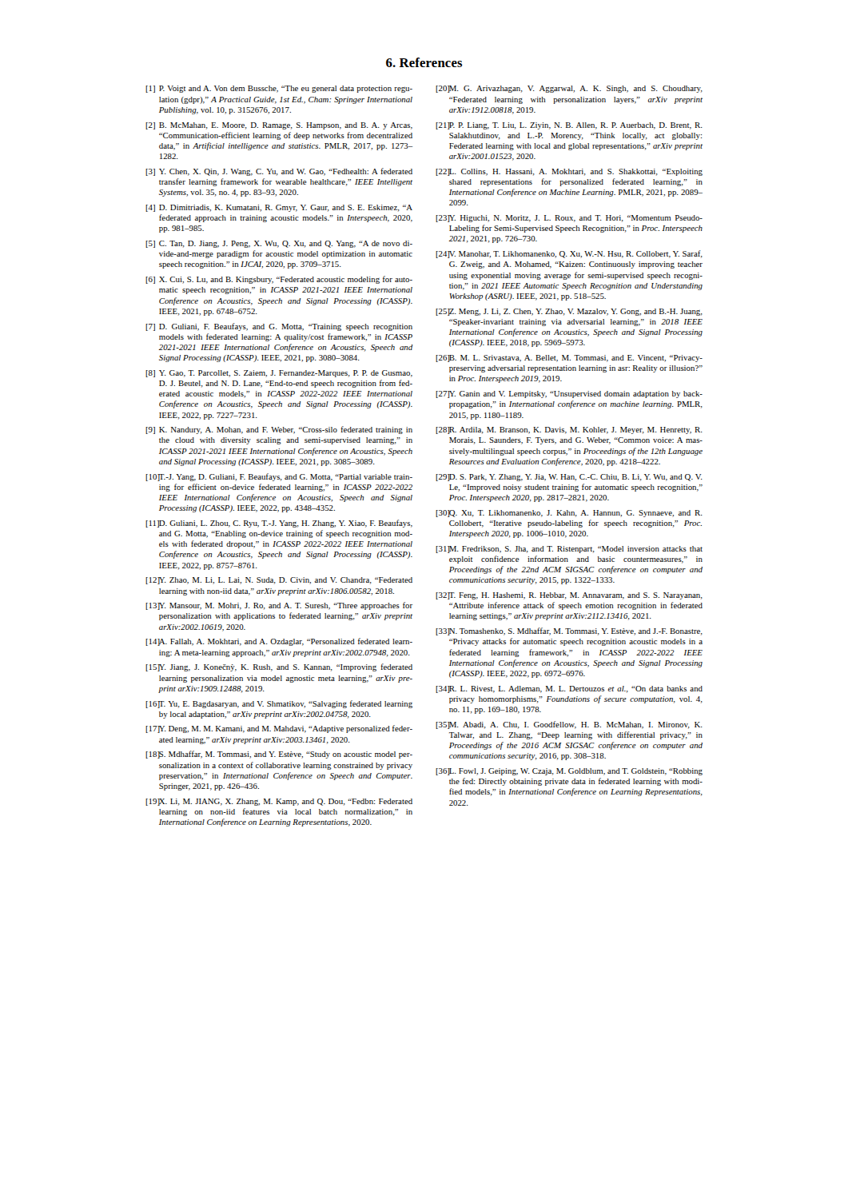6. References
[1] P. Voigt and A. Von dem Bussche, “The eu general data protection regulation (gdpr),” A Practical Guide, 1st Ed., Cham: Springer International Publishing, vol. 10, p. 3152676, 2017.
[2] B. McMahan, E. Moore, D. Ramage, S. Hampson, and B. A. y Arcas, “Communication-efficient learning of deep networks from decentralized data,” in Artificial intelligence and statistics. PMLR, 2017, pp. 1273–1282.
[3] Y. Chen, X. Qin, J. Wang, C. Yu, and W. Gao, “Fedhealth: A federated transfer learning framework for wearable healthcare,” IEEE Intelligent Systems, vol. 35, no. 4, pp. 83–93, 2020.
[4] D. Dimitriadis, K. Kumatani, R. Gmyr, Y. Gaur, and S. E. Eskimez, “A federated approach in training acoustic models.” in Interspeech, 2020, pp. 981–985.
[5] C. Tan, D. Jiang, J. Peng, X. Wu, Q. Xu, and Q. Yang, “A de novo divide-and-merge paradigm for acoustic model optimization in automatic speech recognition.” in IJCAI, 2020, pp. 3709–3715.
[6] X. Cui, S. Lu, and B. Kingsbury, “Federated acoustic modeling for automatic speech recognition,” in ICASSP 2021-2021 IEEE International Conference on Acoustics, Speech and Signal Processing (ICASSP). IEEE, 2021, pp. 6748–6752.
[7] D. Guliani, F. Beaufays, and G. Motta, “Training speech recognition models with federated learning: A quality/cost framework,” in ICASSP 2021-2021 IEEE International Conference on Acoustics, Speech and Signal Processing (ICASSP). IEEE, 2021, pp. 3080–3084.
[8] Y. Gao, T. Parcollet, S. Zaiem, J. Fernandez-Marques, P. P. de Gusmao, D. J. Beutel, and N. D. Lane, “End-to-end speech recognition from federated acoustic models,” in ICASSP 2022-2022 IEEE International Conference on Acoustics, Speech and Signal Processing (ICASSP). IEEE, 2022, pp. 7227–7231.
[9] K. Nandury, A. Mohan, and F. Weber, “Cross-silo federated training in the cloud with diversity scaling and semi-supervised learning,” in ICASSP 2021-2021 IEEE International Conference on Acoustics, Speech and Signal Processing (ICASSP). IEEE, 2021, pp. 3085–3089.
[10] T.-J. Yang, D. Guliani, F. Beaufays, and G. Motta, “Partial variable training for efficient on-device federated learning,” in ICASSP 2022-2022 IEEE International Conference on Acoustics, Speech and Signal Processing (ICASSP). IEEE, 2022, pp. 4348–4352.
[11] D. Guliani, L. Zhou, C. Ryu, T.-J. Yang, H. Zhang, Y. Xiao, F. Beaufays, and G. Motta, “Enabling on-device training of speech recognition models with federated dropout,” in ICASSP 2022-2022 IEEE International Conference on Acoustics, Speech and Signal Processing (ICASSP). IEEE, 2022, pp. 8757–8761.
[12] Y. Zhao, M. Li, L. Lai, N. Suda, D. Civin, and V. Chandra, “Federated learning with non-iid data,” arXiv preprint arXiv:1806.00582, 2018.
[13] Y. Mansour, M. Mohri, J. Ro, and A. T. Suresh, “Three approaches for personalization with applications to federated learning,” arXiv preprint arXiv:2002.10619, 2020.
[14] A. Fallah, A. Mokhtari, and A. Ozdaglar, “Personalized federated learning: A meta-learning approach,” arXiv preprint arXiv:2002.07948, 2020.
[15] Y. Jiang, J. Konečnỳ, K. Rush, and S. Kannan, “Improving federated learning personalization via model agnostic meta learning,” arXiv preprint arXiv:1909.12488, 2019.
[16] T. Yu, E. Bagdasaryan, and V. Shmatikov, “Salvaging federated learning by local adaptation,” arXiv preprint arXiv:2002.04758, 2020.
[17] Y. Deng, M. M. Kamani, and M. Mahdavi, “Adaptive personalized federated learning,” arXiv preprint arXiv:2003.13461, 2020.
[18] S. Mdhaffar, M. Tommasi, and Y. Estève, “Study on acoustic model personalization in a context of collaborative learning constrained by privacy preservation,” in International Conference on Speech and Computer. Springer, 2021, pp. 426–436.
[19] X. Li, M. JIANG, X. Zhang, M. Kamp, and Q. Dou, “Fedbn: Federated learning on non-iid features via local batch normalization,” in International Conference on Learning Representations, 2020.
[20] M. G. Arivazhagan, V. Aggarwal, A. K. Singh, and S. Choudhary, “Federated learning with personalization layers,” arXiv preprint arXiv:1912.00818, 2019.
[21] P. P. Liang, T. Liu, L. Ziyin, N. B. Allen, R. P. Auerbach, D. Brent, R. Salakhutdinov, and L.-P. Morency, “Think locally, act globally: Federated learning with local and global representations,” arXiv preprint arXiv:2001.01523, 2020.
[22] L. Collins, H. Hassani, A. Mokhtari, and S. Shakkottai, “Exploiting shared representations for personalized federated learning,” in International Conference on Machine Learning. PMLR, 2021, pp. 2089–2099.
[23] Y. Higuchi, N. Moritz, J. L. Roux, and T. Hori, “Momentum Pseudo-Labeling for Semi-Supervised Speech Recognition,” in Proc. Interspeech 2021, 2021, pp. 726–730.
[24] V. Manohar, T. Likhomanenko, Q. Xu, W.-N. Hsu, R. Collobert, Y. Saraf, G. Zweig, and A. Mohamed, “Kaizen: Continuously improving teacher using exponential moving average for semi-supervised speech recognition,” in 2021 IEEE Automatic Speech Recognition and Understanding Workshop (ASRU). IEEE, 2021, pp. 518–525.
[25] Z. Meng, J. Li, Z. Chen, Y. Zhao, V. Mazalov, Y. Gong, and B.-H. Juang, “Speaker-invariant training via adversarial learning,” in 2018 IEEE International Conference on Acoustics, Speech and Signal Processing (ICASSP). IEEE, 2018, pp. 5969–5973.
[26] B. M. L. Srivastava, A. Bellet, M. Tommasi, and E. Vincent, “Privacy-preserving adversarial representation learning in asr: Reality or illusion?” in Proc. Interspeech 2019, 2019.
[27] Y. Ganin and V. Lempitsky, “Unsupervised domain adaptation by backpropagation,” in International conference on machine learning. PMLR, 2015, pp. 1180–1189.
[28] R. Ardila, M. Branson, K. Davis, M. Kohler, J. Meyer, M. Henretty, R. Morais, L. Saunders, F. Tyers, and G. Weber, “Common voice: A massively-multilingual speech corpus,” in Proceedings of the 12th Language Resources and Evaluation Conference, 2020, pp. 4218–4222.
[29] D. S. Park, Y. Zhang, Y. Jia, W. Han, C.-C. Chiu, B. Li, Y. Wu, and Q. V. Le, “Improved noisy student training for automatic speech recognition,” Proc. Interspeech 2020, pp. 2817–2821, 2020.
[30] Q. Xu, T. Likhomanenko, J. Kahn, A. Hannun, G. Synnaeve, and R. Collobert, “Iterative pseudo-labeling for speech recognition,” Proc. Interspeech 2020, pp. 1006–1010, 2020.
[31] M. Fredrikson, S. Jha, and T. Ristenpart, “Model inversion attacks that exploit confidence information and basic countermeasures,” in Proceedings of the 22nd ACM SIGSAC conference on computer and communications security, 2015, pp. 1322–1333.
[32] T. Feng, H. Hashemi, R. Hebbar, M. Annavaram, and S. S. Narayanan, “Attribute inference attack of speech emotion recognition in federated learning settings,” arXiv preprint arXiv:2112.13416, 2021.
[33] N. Tomashenko, S. Mdhaffar, M. Tommasi, Y. Estève, and J.-F. Bonastre, “Privacy attacks for automatic speech recognition acoustic models in a federated learning framework,” in ICASSP 2022-2022 IEEE International Conference on Acoustics, Speech and Signal Processing (ICASSP). IEEE, 2022, pp. 6972–6976.
[34] R. L. Rivest, L. Adleman, M. L. Dertouzos et al., “On data banks and privacy homomorphisms,” Foundations of secure computation, vol. 4, no. 11, pp. 169–180, 1978.
[35] M. Abadi, A. Chu, I. Goodfellow, H. B. McMahan, I. Mironov, K. Talwar, and L. Zhang, “Deep learning with differential privacy,” in Proceedings of the 2016 ACM SIGSAC conference on computer and communications security, 2016, pp. 308–318.
[36] L. Fowl, J. Geiping, W. Czaja, M. Goldblum, and T. Goldstein, “Robbing the fed: Directly obtaining private data in federated learning with modified models,” in International Conference on Learning Representations, 2022.